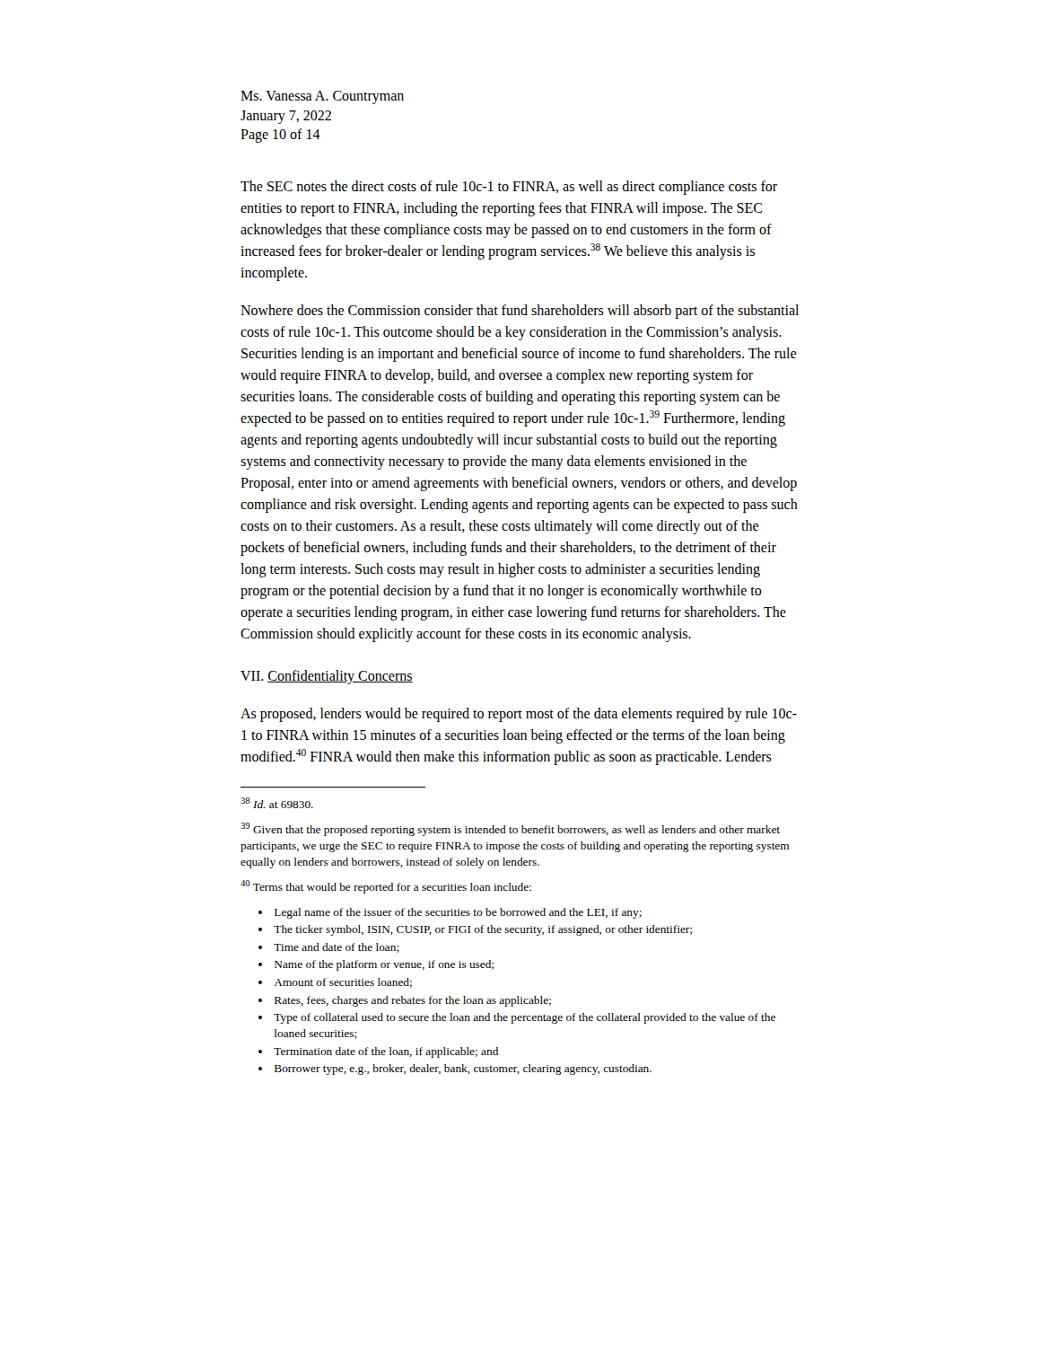Ms. Vanessa A. Countryman
January 7, 2022
Page 10 of 14
The SEC notes the direct costs of rule 10c-1 to FINRA, as well as direct compliance costs for entities to report to FINRA, including the reporting fees that FINRA will impose. The SEC acknowledges that these compliance costs may be passed on to end customers in the form of increased fees for broker-dealer or lending program services.38 We believe this analysis is incomplete.
Nowhere does the Commission consider that fund shareholders will absorb part of the substantial costs of rule 10c-1. This outcome should be a key consideration in the Commission’s analysis. Securities lending is an important and beneficial source of income to fund shareholders. The rule would require FINRA to develop, build, and oversee a complex new reporting system for securities loans. The considerable costs of building and operating this reporting system can be expected to be passed on to entities required to report under rule 10c-1.39 Furthermore, lending agents and reporting agents undoubtedly will incur substantial costs to build out the reporting systems and connectivity necessary to provide the many data elements envisioned in the Proposal, enter into or amend agreements with beneficial owners, vendors or others, and develop compliance and risk oversight. Lending agents and reporting agents can be expected to pass such costs on to their customers. As a result, these costs ultimately will come directly out of the pockets of beneficial owners, including funds and their shareholders, to the detriment of their long term interests. Such costs may result in higher costs to administer a securities lending program or the potential decision by a fund that it no longer is economically worthwhile to operate a securities lending program, in either case lowering fund returns for shareholders. The Commission should explicitly account for these costs in its economic analysis.
VII. Confidentiality Concerns
As proposed, lenders would be required to report most of the data elements required by rule 10c-1 to FINRA within 15 minutes of a securities loan being effected or the terms of the loan being modified.40 FINRA would then make this information public as soon as practicable. Lenders
38 Id. at 69830.
39 Given that the proposed reporting system is intended to benefit borrowers, as well as lenders and other market participants, we urge the SEC to require FINRA to impose the costs of building and operating the reporting system equally on lenders and borrowers, instead of solely on lenders.
40 Terms that would be reported for a securities loan include:
Legal name of the issuer of the securities to be borrowed and the LEI, if any;
The ticker symbol, ISIN, CUSIP, or FIGI of the security, if assigned, or other identifier;
Time and date of the loan;
Name of the platform or venue, if one is used;
Amount of securities loaned;
Rates, fees, charges and rebates for the loan as applicable;
Type of collateral used to secure the loan and the percentage of the collateral provided to the value of the loaned securities;
Termination date of the loan, if applicable; and
Borrower type, e.g., broker, dealer, bank, customer, clearing agency, custodian.